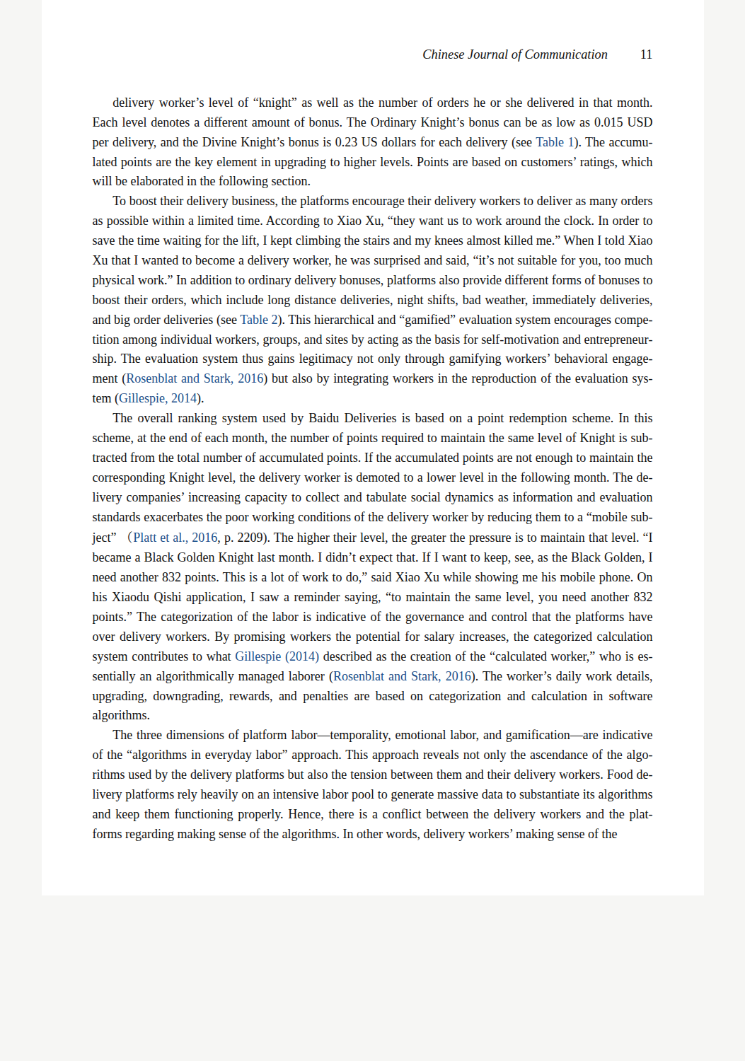Chinese Journal of Communication 11
delivery worker’s level of “knight” as well as the number of orders he or she delivered in that month. Each level denotes a different amount of bonus. The Ordinary Knight’s bonus can be as low as 0.015 USD per delivery, and the Divine Knight’s bonus is 0.23 US dollars for each delivery (see Table 1). The accumulated points are the key element in upgrading to higher levels. Points are based on customers’ ratings, which will be elaborated in the following section.
To boost their delivery business, the platforms encourage their delivery workers to deliver as many orders as possible within a limited time. According to Xiao Xu, “they want us to work around the clock. In order to save the time waiting for the lift, I kept climbing the stairs and my knees almost killed me.” When I told Xiao Xu that I wanted to become a delivery worker, he was surprised and said, “it’s not suitable for you, too much physical work.” In addition to ordinary delivery bonuses, platforms also provide different forms of bonuses to boost their orders, which include long distance deliveries, night shifts, bad weather, immediately deliveries, and big order deliveries (see Table 2). This hierarchical and “gamified” evaluation system encourages competition among individual workers, groups, and sites by acting as the basis for self-motivation and entrepreneurship. The evaluation system thus gains legitimacy not only through gamifying workers’ behavioral engagement (Rosenblat and Stark, 2016) but also by integrating workers in the reproduction of the evaluation system (Gillespie, 2014).
The overall ranking system used by Baidu Deliveries is based on a point redemption scheme. In this scheme, at the end of each month, the number of points required to maintain the same level of Knight is subtracted from the total number of accumulated points. If the accumulated points are not enough to maintain the corresponding Knight level, the delivery worker is demoted to a lower level in the following month. The delivery companies’ increasing capacity to collect and tabulate social dynamics as information and evaluation standards exacerbates the poor working conditions of the delivery worker by reducing them to a “mobile subject” （Platt et al., 2016, p. 2209). The higher their level, the greater the pressure is to maintain that level. “I became a Black Golden Knight last month. I didn’t expect that. If I want to keep, see, as the Black Golden, I need another 832 points. This is a lot of work to do,” said Xiao Xu while showing me his mobile phone. On his Xiaodu Qishi application, I saw a reminder saying, “to maintain the same level, you need another 832 points.” The categorization of the labor is indicative of the governance and control that the platforms have over delivery workers. By promising workers the potential for salary increases, the categorized calculation system contributes to what Gillespie (2014) described as the creation of the “calculated worker,” who is essentially an algorithmically managed laborer (Rosenblat and Stark, 2016). The worker’s daily work details, upgrading, downgrading, rewards, and penalties are based on categorization and calculation in software algorithms.
The three dimensions of platform labor—temporality, emotional labor, and gamification—are indicative of the “algorithms in everyday labor” approach. This approach reveals not only the ascendance of the algorithms used by the delivery platforms but also the tension between them and their delivery workers. Food delivery platforms rely heavily on an intensive labor pool to generate massive data to substantiate its algorithms and keep them functioning properly. Hence, there is a conflict between the delivery workers and the platforms regarding making sense of the algorithms. In other words, delivery workers’ making sense of the